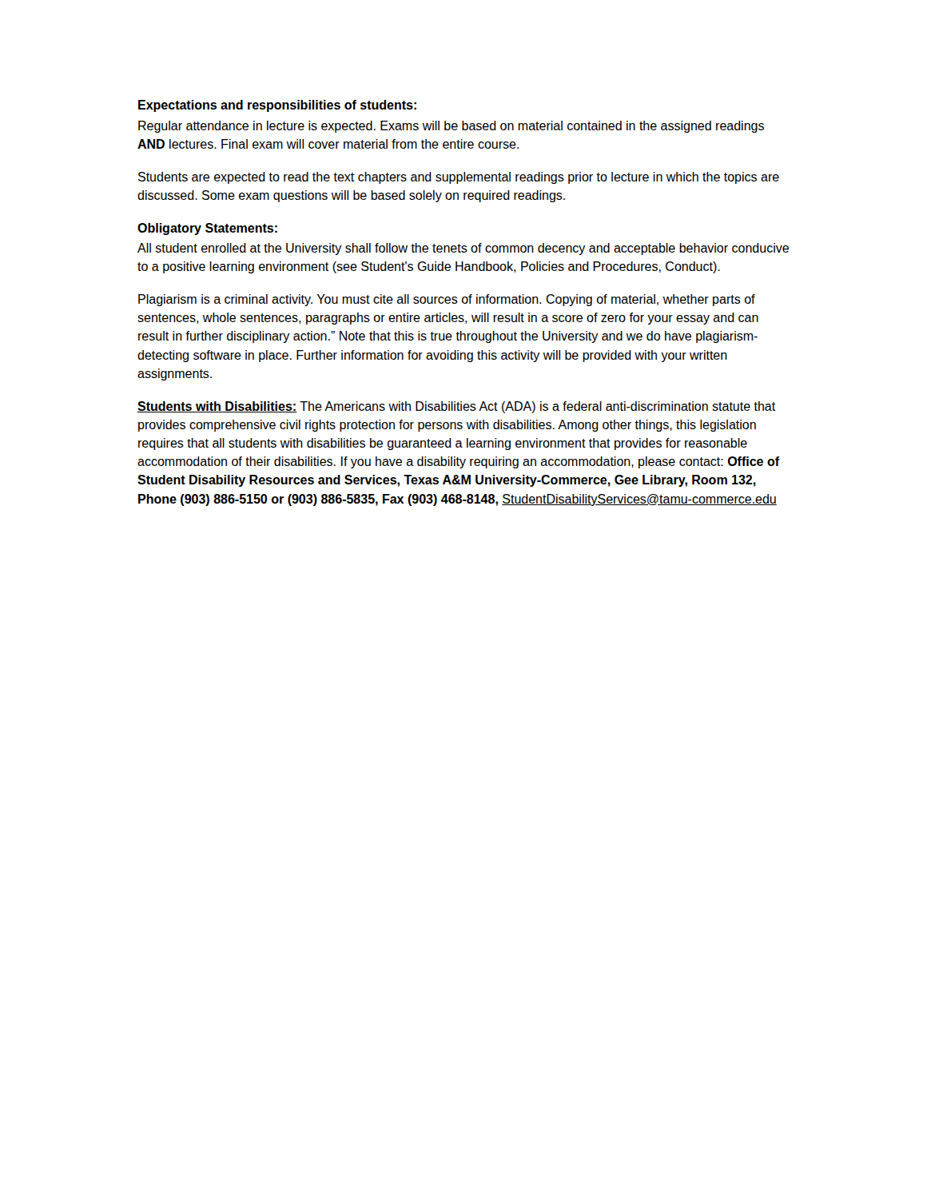Expectations and responsibilities of students:
Regular attendance in lecture is expected. Exams will be based on material contained in the assigned readings AND lectures. Final exam will cover material from the entire course.
Students are expected to read the text chapters and supplemental readings prior to lecture in which the topics are discussed. Some exam questions will be based solely on required readings.
Obligatory Statements:
All student enrolled at the University shall follow the tenets of common decency and acceptable behavior conducive to a positive learning environment (see Student's Guide Handbook, Policies and Procedures, Conduct).
Plagiarism is a criminal activity. You must cite all sources of information. Copying of material, whether parts of sentences, whole sentences, paragraphs or entire articles, will result in a score of zero for your essay and can result in further disciplinary action.” Note that this is true throughout the University and we do have plagiarism-detecting software in place. Further information for avoiding this activity will be provided with your written assignments.
Students with Disabilities: The Americans with Disabilities Act (ADA) is a federal anti-discrimination statute that provides comprehensive civil rights protection for persons with disabilities. Among other things, this legislation requires that all students with disabilities be guaranteed a learning environment that provides for reasonable accommodation of their disabilities. If you have a disability requiring an accommodation, please contact: Office of Student Disability Resources and Services, Texas A&M University-Commerce, Gee Library, Room 132, Phone (903) 886-5150 or (903) 886-5835, Fax (903) 468-8148, StudentDisabilityServices@tamu-commerce.edu